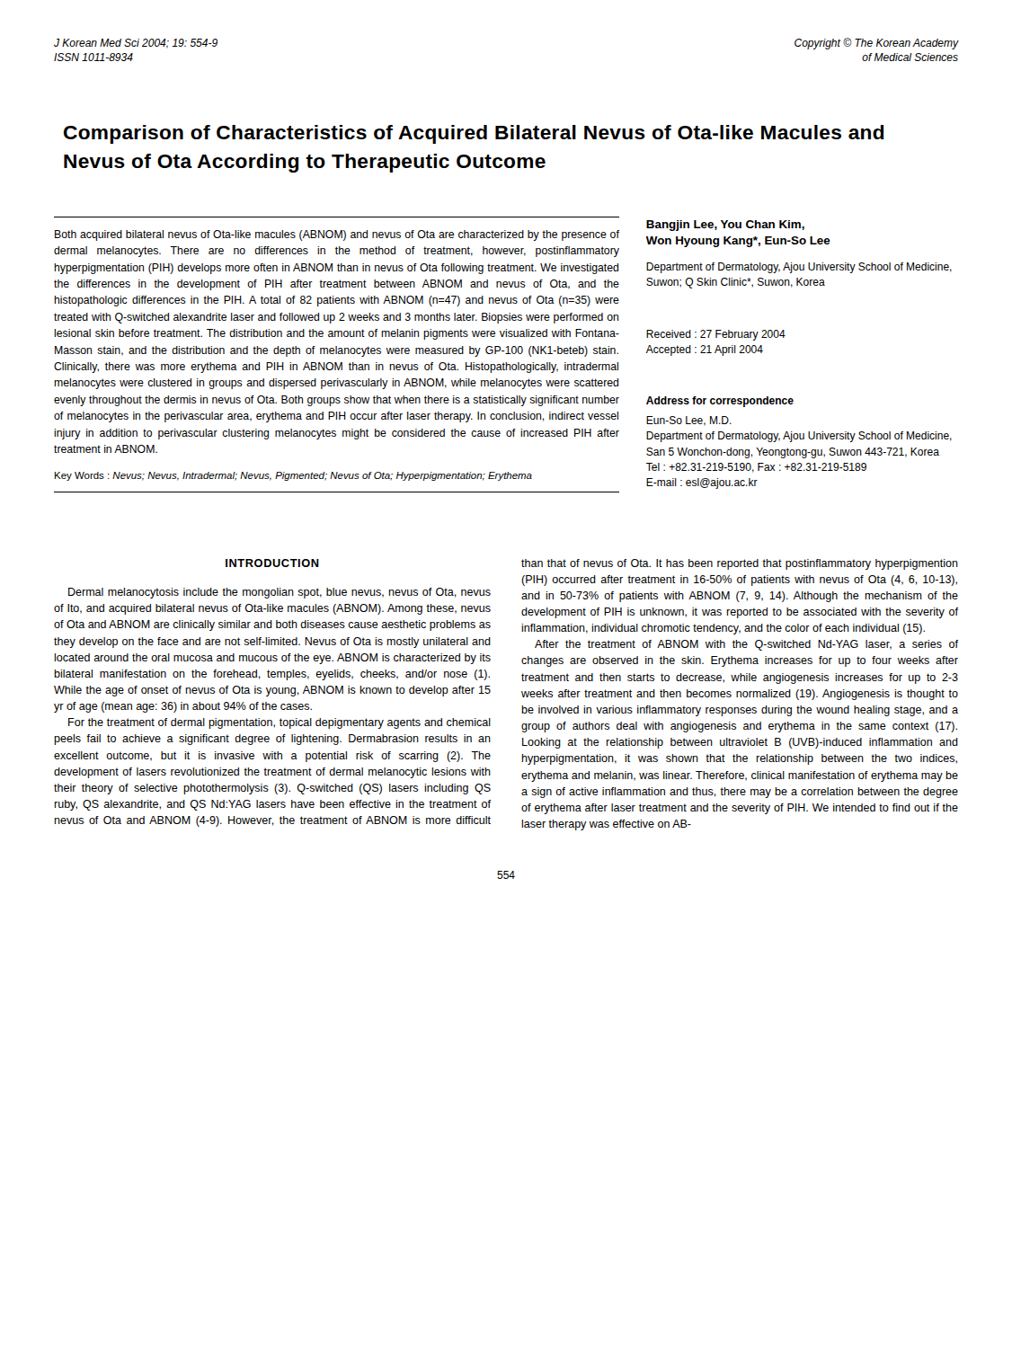J Korean Med Sci 2004; 19: 554-9
ISSN 1011-8934
Copyright © The Korean Academy
of Medical Sciences
Comparison of Characteristics of Acquired Bilateral Nevus of Ota-like Macules and Nevus of Ota According to Therapeutic Outcome
Both acquired bilateral nevus of Ota-like macules (ABNOM) and nevus of Ota are characterized by the presence of dermal melanocytes. There are no differences in the method of treatment, however, postinflammatory hyperpigmentation (PIH) develops more often in ABNOM than in nevus of Ota following treatment. We investigated the differences in the development of PIH after treatment between ABNOM and nevus of Ota, and the histopathologic differences in the PIH. A total of 82 patients with ABNOM (n=47) and nevus of Ota (n=35) were treated with Q-switched alexandrite laser and followed up 2 weeks and 3 months later. Biopsies were performed on lesional skin before treatment. The distribution and the amount of melanin pigments were visualized with Fontana-Masson stain, and the distribution and the depth of melanocytes were measured by GP-100 (NK1-beteb) stain. Clinically, there was more erythema and PIH in ABNOM than in nevus of Ota. Histopathologically, intradermal melanocytes were clustered in groups and dispersed perivascularly in ABNOM, while melanocytes were scattered evenly throughout the dermis in nevus of Ota. Both groups show that when there is a statistically significant number of melanocytes in the perivascular area, erythema and PIH occur after laser therapy. In conclusion, indirect vessel injury in addition to perivascular clustering melanocytes might be considered the cause of increased PIH after treatment in ABNOM.
Key Words : Nevus; Nevus, Intradermal; Nevus, Pigmented; Nevus of Ota; Hyperpigmentation; Erythema
Bangjin Lee, You Chan Kim,
Won Hyoung Kang*, Eun-So Lee
Department of Dermatology, Ajou University School of Medicine, Suwon; Q Skin Clinic*, Suwon, Korea
Received : 27 February 2004
Accepted : 21 April 2004
Address for correspondence
Eun-So Lee, M.D.
Department of Dermatology, Ajou University School of Medicine, San 5 Wonchon-dong, Yeongtong-gu, Suwon 443-721, Korea
Tel : +82.31-219-5190, Fax : +82.31-219-5189
E-mail : esl@ajou.ac.kr
INTRODUCTION
Dermal melanocytosis include the mongolian spot, blue nevus, nevus of Ota, nevus of Ito, and acquired bilateral nevus of Ota-like macules (ABNOM). Among these, nevus of Ota and ABNOM are clinically similar and both diseases cause aesthetic problems as they develop on the face and are not self-limited. Nevus of Ota is mostly unilateral and located around the oral mucosa and mucous of the eye. ABNOM is characterized by its bilateral manifestation on the forehead, temples, eyelids, cheeks, and/or nose (1). While the age of onset of nevus of Ota is young, ABNOM is known to develop after 15 yr of age (mean age: 36) in about 94% of the cases.
For the treatment of dermal pigmentation, topical depigmentary agents and chemical peels fail to achieve a significant degree of lightening. Dermabrasion results in an excellent outcome, but it is invasive with a potential risk of scarring (2). The development of lasers revolutionized the treatment of dermal melanocytic lesions with their theory of selective photothermolysis (3). Q-switched (QS) lasers including QS ruby, QS alexandrite, and QS Nd:YAG lasers have been effective in the treatment of nevus of Ota and ABNOM (4-9). However, the treatment of ABNOM is more difficult than that of nevus of Ota. It has been reported that postinflammatory hyperpigmention (PIH) occurred after treatment in 16-50% of patients with nevus of Ota (4, 6, 10-13), and in 50-73% of patients with ABNOM (7, 9, 14). Although the mechanism of the development of PIH is unknown, it was reported to be associated with the severity of inflammation, individual chromotic tendency, and the color of each individual (15).
After the treatment of ABNOM with the Q-switched Nd-YAG laser, a series of changes are observed in the skin. Erythema increases for up to four weeks after treatment and then starts to decrease, while angiogenesis increases for up to 2-3 weeks after treatment and then becomes normalized (19). Angiogenesis is thought to be involved in various inflammatory responses during the wound healing stage, and a group of authors deal with angiogenesis and erythema in the same context (17). Looking at the relationship between ultraviolet B (UVB)-induced inflammation and hyperpigmentation, it was shown that the relationship between the two indices, erythema and melanin, was linear. Therefore, clinical manifestation of erythema may be a sign of active inflammation and thus, there may be a correlation between the degree of erythema after laser treatment and the severity of PIH. We intended to find out if the laser therapy was effective on AB-
554